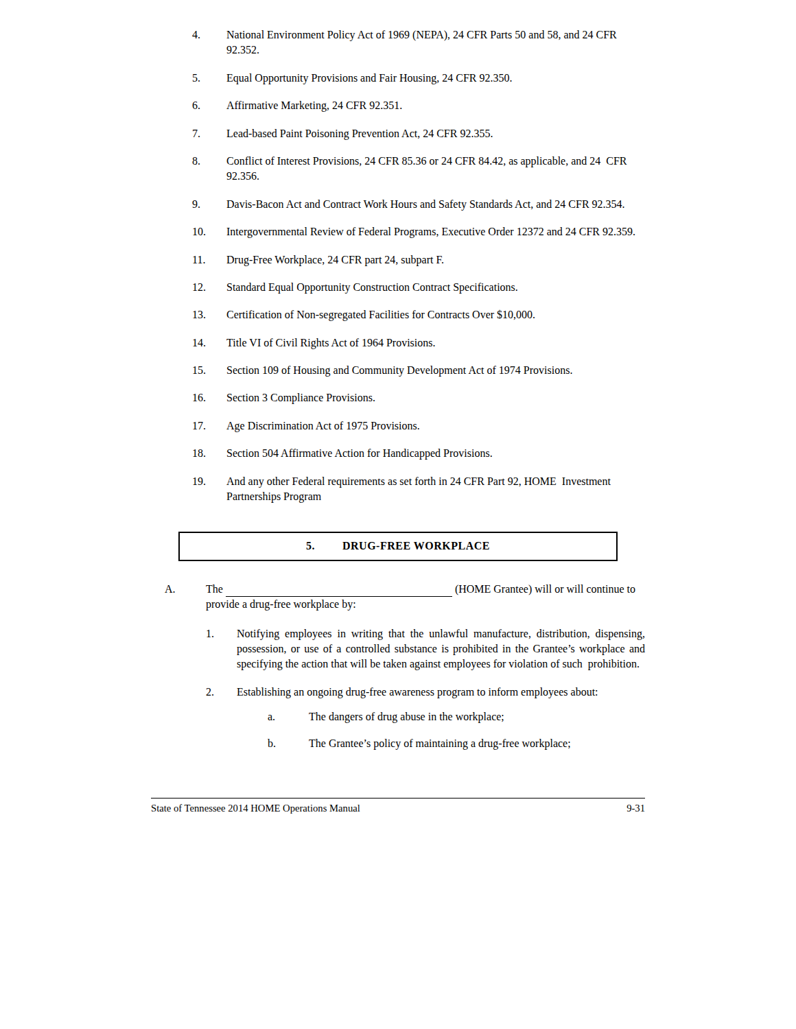4. National Environment Policy Act of 1969 (NEPA), 24 CFR Parts 50 and 58, and 24 CFR 92.352.
5. Equal Opportunity Provisions and Fair Housing, 24 CFR 92.350.
6. Affirmative Marketing, 24 CFR 92.351.
7. Lead-based Paint Poisoning Prevention Act, 24 CFR 92.355.
8. Conflict of Interest Provisions, 24 CFR 85.36 or 24 CFR 84.42, as applicable, and 24 CFR 92.356.
9. Davis-Bacon Act and Contract Work Hours and Safety Standards Act, and 24 CFR 92.354.
10. Intergovernmental Review of Federal Programs, Executive Order 12372 and 24 CFR 92.359.
11. Drug-Free Workplace, 24 CFR part 24, subpart F.
12. Standard Equal Opportunity Construction Contract Specifications.
13. Certification of Non-segregated Facilities for Contracts Over $10,000.
14. Title VI of Civil Rights Act of 1964 Provisions.
15. Section 109 of Housing and Community Development Act of 1974 Provisions.
16. Section 3 Compliance Provisions.
17. Age Discrimination Act of 1975 Provisions.
18. Section 504 Affirmative Action for Handicapped Provisions.
19. And any other Federal requirements as set forth in 24 CFR Part 92, HOME Investment Partnerships Program
5. DRUG-FREE WORKPLACE
A. The (HOME Grantee) will or will continue to provide a drug-free workplace by:
1. Notifying employees in writing that the unlawful manufacture, distribution, dispensing, possession, or use of a controlled substance is prohibited in the Grantee’s workplace and specifying the action that will be taken against employees for violation of such prohibition.
2. Establishing an ongoing drug-free awareness program to inform employees about:
a. The dangers of drug abuse in the workplace;
b. The Grantee’s policy of maintaining a drug-free workplace;
State of Tennessee 2014 HOME Operations Manual 9-31